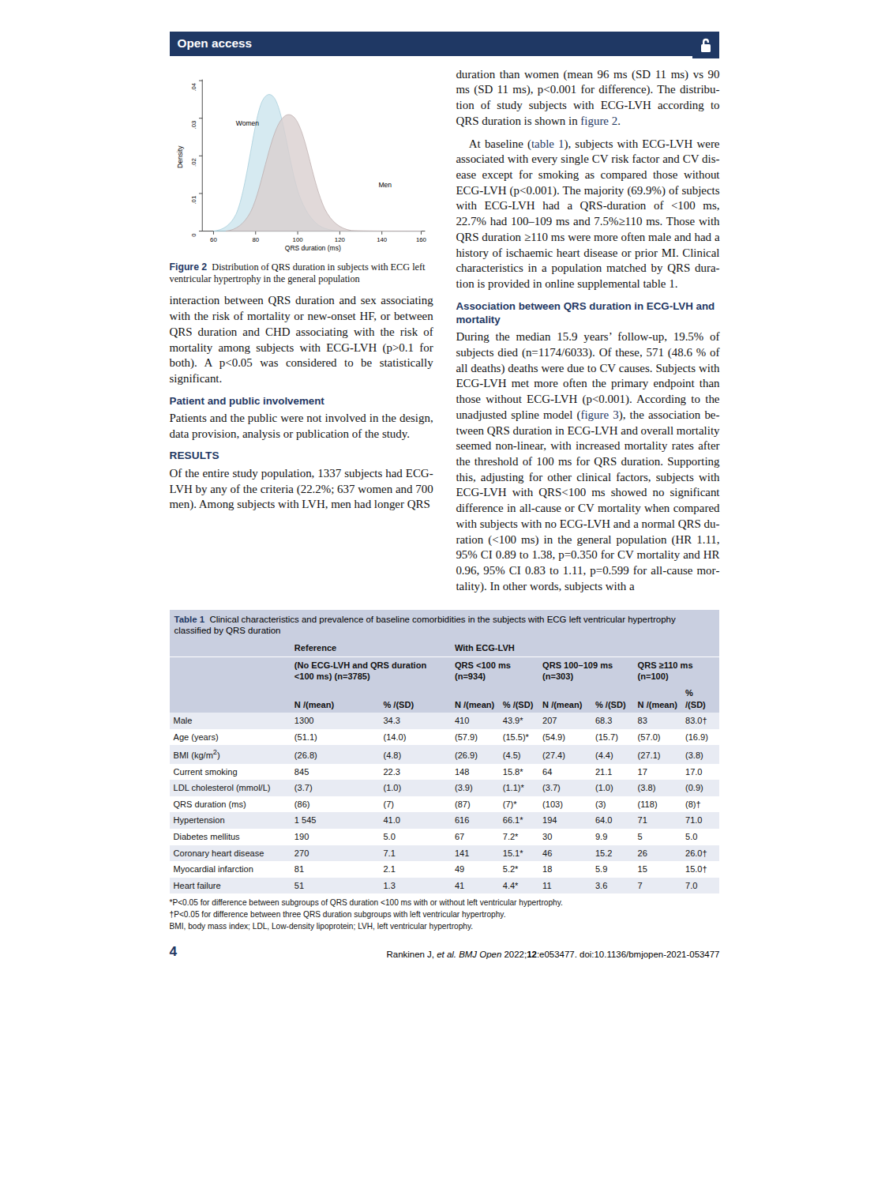Open access
0 .01 .02 .03 .04 Density 60 80 100 120 140 160 QRS duration (ms) Women Men
Figure 2 Distribution of QRS duration in subjects with ECG left ventricular hypertrophy in the general population
interaction between QRS duration and sex associating with the risk of mortality or new-onset HF, or between QRS duration and CHD associating with the risk of mortality among subjects with ECG-LVH (p>0.1 for both). A p<0.05 was considered to be statistically significant.
Patient and public involvement
Patients and the public were not involved in the design, data provision, analysis or publication of the study.
RESULTS
Of the entire study population, 1337 subjects had ECG-LVH by any of the criteria (22.2%; 637 women and 700 men). Among subjects with LVH, men had longer QRS
duration than women (mean 96 ms (SD 11 ms) vs 90 ms (SD 11 ms), p<0.001 for difference). The distribution of study subjects with ECG-LVH according to QRS duration is shown in figure 2.
At baseline (table 1), subjects with ECG-LVH were associated with every single CV risk factor and CV disease except for smoking as compared those without ECG-LVH (p<0.001). The majority (69.9%) of subjects with ECG-LVH had a QRS-duration of <100 ms, 22.7% had 100–109 ms and 7.5%≥110 ms. Those with QRS duration ≥110 ms were more often male and had a history of ischaemic heart disease or prior MI. Clinical characteristics in a population matched by QRS duration is provided in online supplemental table 1.
Association between QRS duration in ECG-LVH and mortality
During the median 15.9 years’ follow-up, 19.5% of subjects died (n=1174/6033). Of these, 571 (48.6 % of all deaths) deaths were due to CV causes. Subjects with ECG-LVH met more often the primary endpoint than those without ECG-LVH (p<0.001). According to the unadjusted spline model (figure 3), the association between QRS duration in ECG-LVH and overall mortality seemed non-linear, with increased mortality rates after the threshold of 100 ms for QRS duration. Supporting this, adjusting for other clinical factors, subjects with ECG-LVH with QRS<100 ms showed no significant difference in all-cause or CV mortality when compared with subjects with no ECG-LVH and a normal QRS duration (<100 ms) in the general population (HR 1.11, 95% CI 0.89 to 1.38, p=0.350 for CV mortality and HR 0.96, 95% CI 0.83 to 1.11, p=0.599 for all-cause mortality). In other words, subjects with a
Table 1 Clinical characteristics and prevalence of baseline comorbidities in the subjects with ECG left ventricular hypertrophy classified by QRS duration
| | Reference | With ECG-LVH |
| --- | --- | --- |
| | (No ECG-LVH and QRS duration <100 ms) (n=3785) | QRS <100 ms (n=934) | QRS 100–109 ms (n=303) | QRS ≥110 ms (n=100) |
| | N /(mean) | % /(SD) | N /(mean) | % /(SD) | N /(mean) | % /(SD) | N /(mean) | % /(SD) |
| Male | 1300 | 34.3 | 410 | 43.9* | 207 | 68.3 | 83 | 83.0† |
| Age (years) | (51.1) | (14.0) | (57.9) | (15.5)* | (54.9) | (15.7) | (57.0) | (16.9) |
| BMI (kg/m 2 ) | (26.8) | (4.8) | (26.9) | (4.5) | (27.4) | (4.4) | (27.1) | (3.8) |
| Current smoking | 845 | 22.3 | 148 | 15.8* | 64 | 21.1 | 17 | 17.0 |
| LDL cholesterol (mmol/L) | (3.7) | (1.0) | (3.9) | (1.1)* | (3.7) | (1.0) | (3.8) | (0.9) |
| QRS duration (ms) | (86) | (7) | (87) | (7)* | (103) | (3) | (118) | (8)† |
| Hypertension | 1 545 | 41.0 | 616 | 66.1* | 194 | 64.0 | 71 | 71.0 |
| Diabetes mellitus | 190 | 5.0 | 67 | 7.2* | 30 | 9.9 | 5 | 5.0 |
| Coronary heart disease | 270 | 7.1 | 141 | 15.1* | 46 | 15.2 | 26 | 26.0† |
| Myocardial infarction | 81 | 2.1 | 49 | 5.2* | 18 | 5.9 | 15 | 15.0† |
| Heart failure | 51 | 1.3 | 41 | 4.4* | 11 | 3.6 | 7 | 7.0 |
*P<0.05 for difference between subgroups of QRS duration <100 ms with or without left ventricular hypertrophy.
†P<0.05 for difference between three QRS duration subgroups with left ventricular hypertrophy.
BMI, body mass index; LDL, Low-density lipoprotein; LVH, left ventricular hypertrophy.
4
Rankinen J, et al. BMJ Open 2022;12:e053477. doi:10.1136/bmjopen-2021-053477